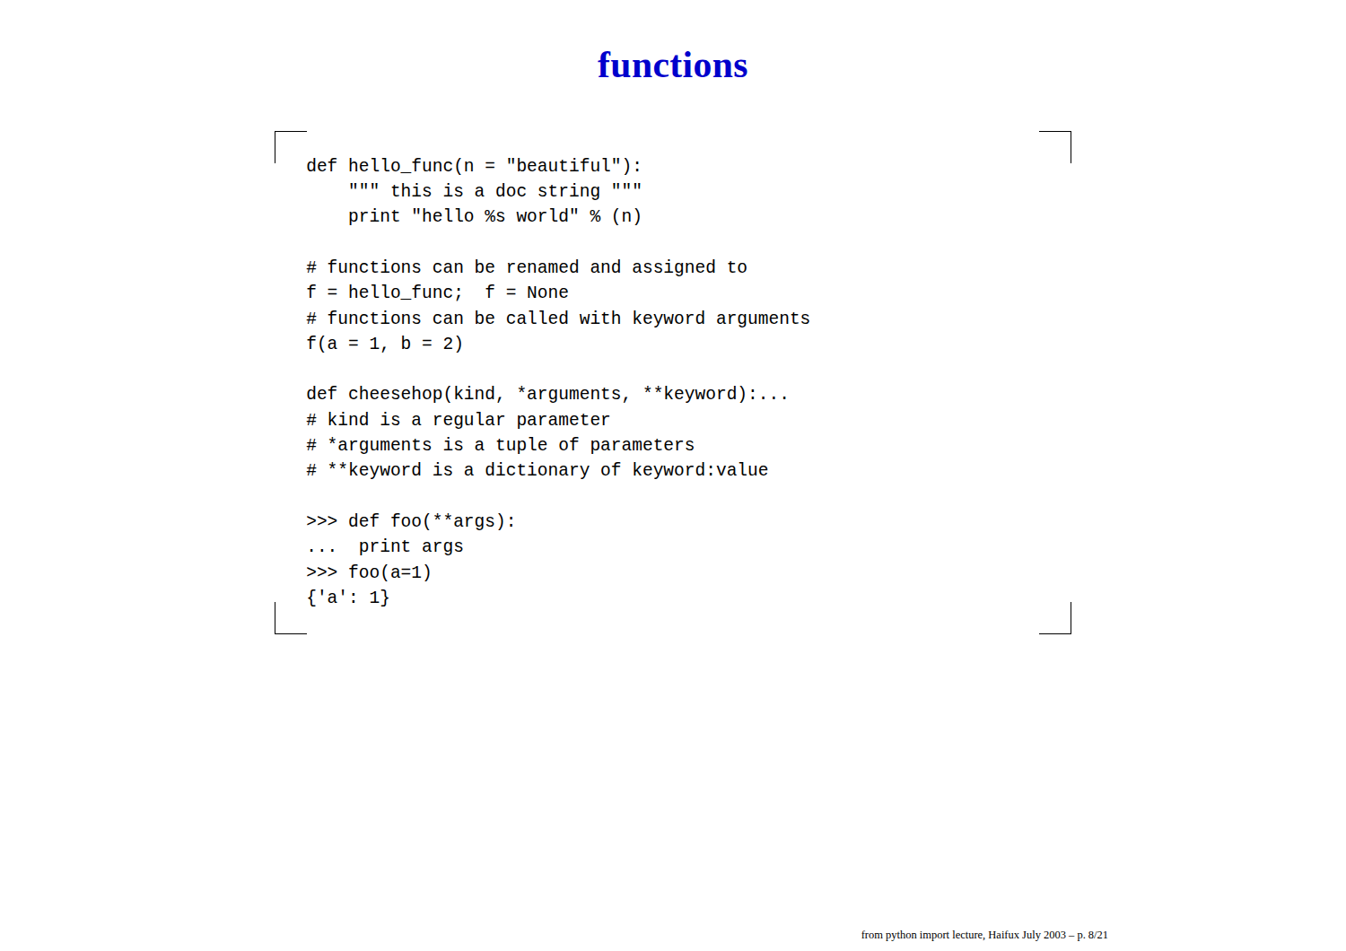functions
def hello_func(n = "beautiful"):
    """ this is a doc string """
    print "hello %s world" % (n)

# functions can be renamed and assigned to
f = hello_func;  f = None
# functions can be called with keyword arguments
f(a = 1, b = 2)

def cheesehop(kind, *arguments, **keyword):...
# kind is a regular parameter
# *arguments is a tuple of parameters
# **keyword is a dictionary of keyword:value

>>> def foo(**args):
...  print args
>>> foo(a=1)
{'a': 1}
from python import lecture, Haifux July 2003 – p. 8/21